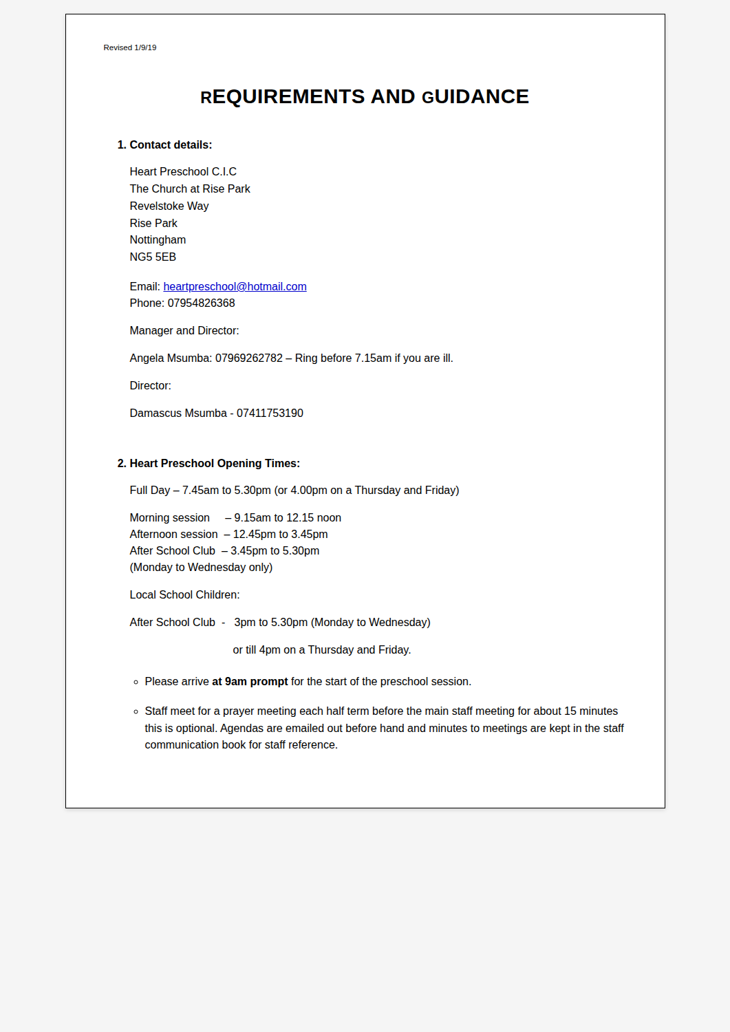Revised 1/9/19
REQUIREMENTS AND GUIDANCE
Contact details:
Heart Preschool C.I.C
The Church at Rise Park
Revelstoke Way
Rise Park
Nottingham
NG5 5EB
Email: heartpreschool@hotmail.com
Phone: 07954826368
Manager and Director:
Angela Msumba: 07969262782 – Ring before 7.15am if you are ill.
Director:
Damascus Msumba - 07411753190
Heart Preschool Opening Times:
Full Day – 7.45am to 5.30pm (or 4.00pm on a Thursday and Friday)
Morning session – 9.15am to 12.15 noon
Afternoon session – 12.45pm to 3.45pm
After School Club – 3.45pm to 5.30pm
(Monday to Wednesday only)
Local School Children:
After School Club - 3pm to 5.30pm (Monday to Wednesday)
or till 4pm on a Thursday and Friday.
Please arrive at 9am prompt for the start of the preschool session.
Staff meet for a prayer meeting each half term before the main staff meeting for about 15 minutes this is optional. Agendas are emailed out before hand and minutes to meetings are kept in the staff communication book for staff reference.